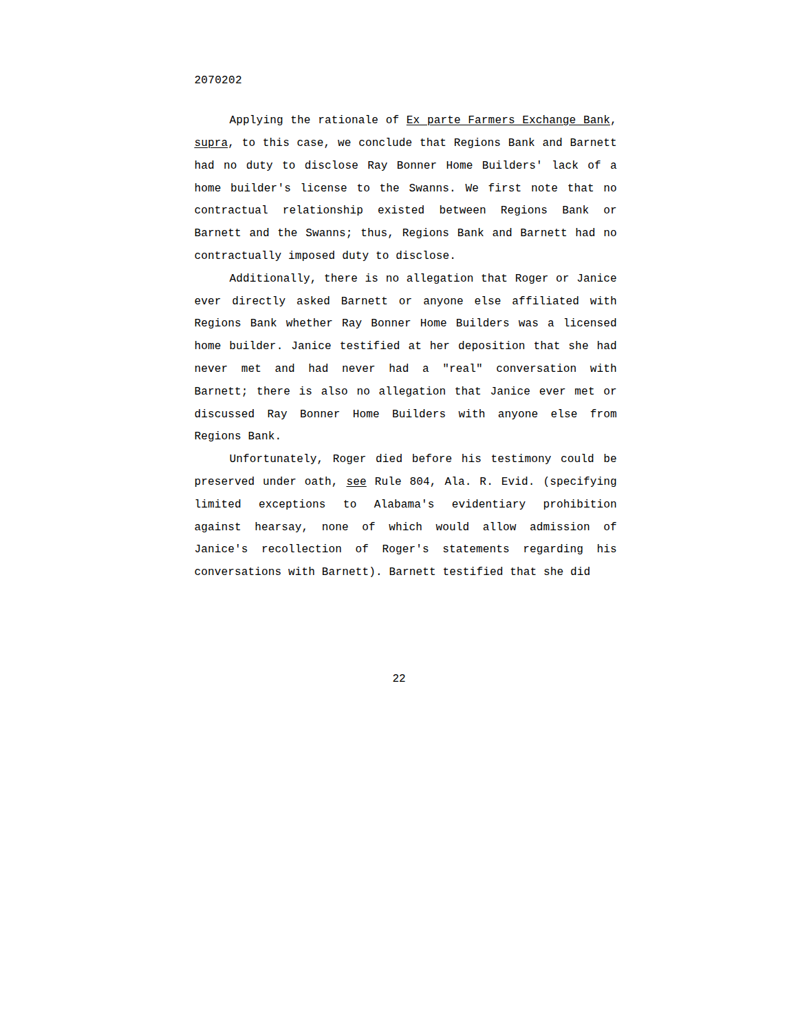2070202
Applying the rationale of Ex parte Farmers Exchange Bank, supra, to this case, we conclude that Regions Bank and Barnett had no duty to disclose Ray Bonner Home Builders' lack of a home builder's license to the Swanns. We first note that no contractual relationship existed between Regions Bank or Barnett and the Swanns; thus, Regions Bank and Barnett had no contractually imposed duty to disclose.
Additionally, there is no allegation that Roger or Janice ever directly asked Barnett or anyone else affiliated with Regions Bank whether Ray Bonner Home Builders was a licensed home builder. Janice testified at her deposition that she had never met and had never had a "real" conversation with Barnett; there is also no allegation that Janice ever met or discussed Ray Bonner Home Builders with anyone else from Regions Bank.
Unfortunately, Roger died before his testimony could be preserved under oath, see Rule 804, Ala. R. Evid. (specifying limited exceptions to Alabama's evidentiary prohibition against hearsay, none of which would allow admission of Janice's recollection of Roger's statements regarding his conversations with Barnett). Barnett testified that she did
22